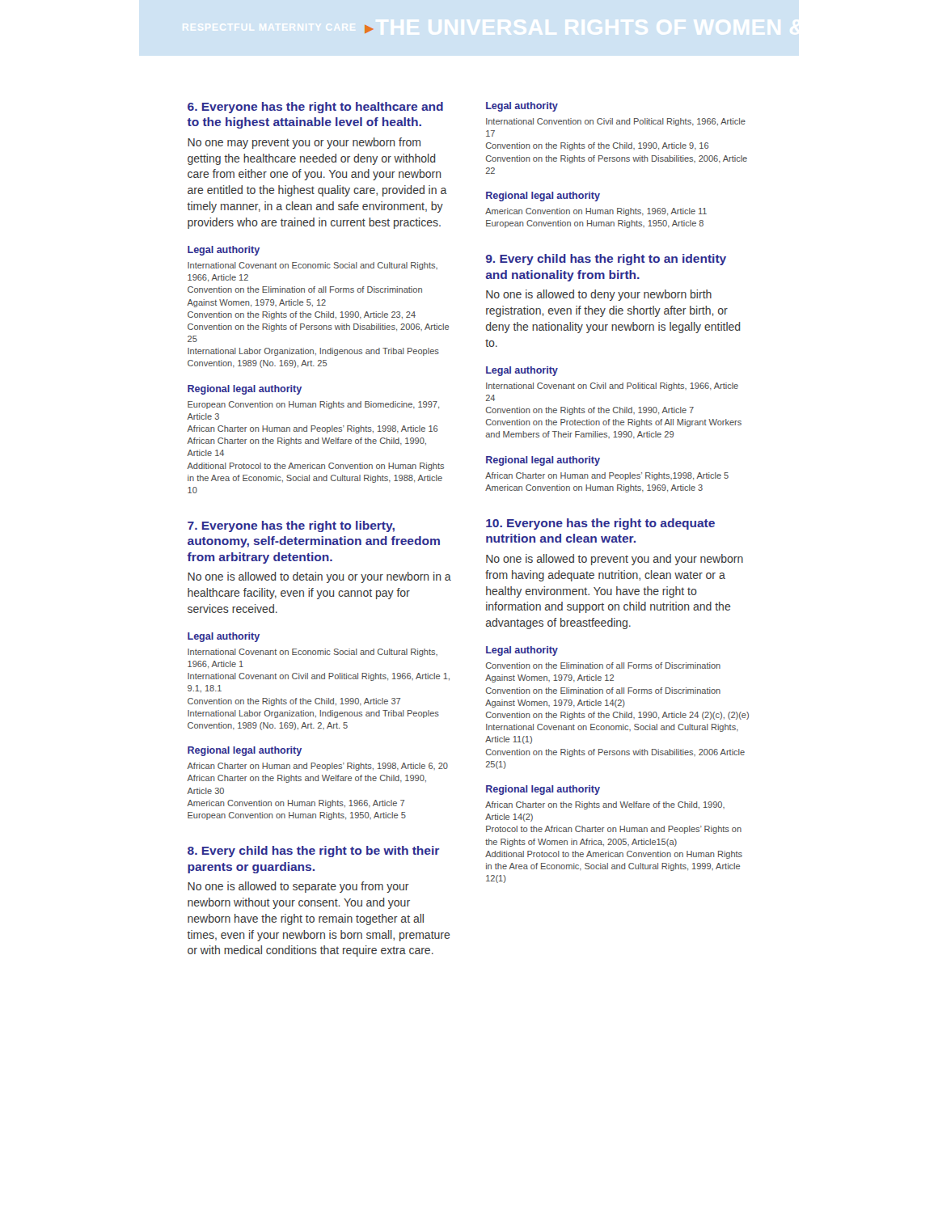Respectful Maternity Care ▶ The Universal Rights of Women & Newborns
6. Everyone has the right to healthcare and to the highest attainable level of health.
No one may prevent you or your newborn from getting the healthcare needed or deny or withhold care from either one of you. You and your newborn are entitled to the highest quality care, provided in a timely manner, in a clean and safe environment, by providers who are trained in current best practices.
Legal authority
International Covenant on Economic Social and Cultural Rights, 1966, Article 12
Convention on the Elimination of all Forms of Discrimination Against Women, 1979, Article 5, 12
Convention on the Rights of the Child, 1990, Article 23, 24
Convention on the Rights of Persons with Disabilities, 2006, Article 25
International Labor Organization, Indigenous and Tribal Peoples Convention, 1989 (No. 169), Art. 25
Regional legal authority
European Convention on Human Rights and Biomedicine, 1997, Article 3
African Charter on Human and Peoples’ Rights, 1998, Article 16
African Charter on the Rights and Welfare of the Child, 1990, Article 14
Additional Protocol to the American Convention on Human Rights in the Area of Economic, Social and Cultural Rights, 1988, Article 10
7. Everyone has the right to liberty, autonomy, self-determination and freedom from arbitrary detention.
No one is allowed to detain you or your newborn in a healthcare facility, even if you cannot pay for services received.
Legal authority
International Covenant on Economic Social and Cultural Rights, 1966, Article 1
International Covenant on Civil and Political Rights, 1966, Article 1, 9.1, 18.1
Convention on the Rights of the Child, 1990, Article 37
International Labor Organization, Indigenous and Tribal Peoples Convention, 1989 (No. 169), Art. 2, Art. 5
Regional legal authority
African Charter on Human and Peoples’ Rights, 1998, Article 6, 20
African Charter on the Rights and Welfare of the Child, 1990, Article 30
American Convention on Human Rights, 1966, Article 7
European Convention on Human Rights, 1950, Article 5
8. Every child has the right to be with their parents or guardians.
No one is allowed to separate you from your newborn without your consent. You and your newborn have the right to remain together at all times, even if your newborn is born small, premature or with medical conditions that require extra care.
Legal authority
International Convention on Civil and Political Rights, 1966, Article 17
Convention on the Rights of the Child, 1990, Article 9, 16
Convention on the Rights of Persons with Disabilities, 2006, Article 22
Regional legal authority
American Convention on Human Rights, 1969, Article 11
European Convention on Human Rights, 1950, Article 8
9. Every child has the right to an identity and nationality from birth.
No one is allowed to deny your newborn birth registration, even if they die shortly after birth, or deny the nationality your newborn is legally entitled to.
Legal authority
International Covenant on Civil and Political Rights, 1966, Article 24
Convention on the Rights of the Child, 1990, Article 7
Convention on the Protection of the Rights of All Migrant Workers and Members of Their Families, 1990, Article 29
Regional legal authority
African Charter on Human and Peoples’ Rights,1998, Article 5
American Convention on Human Rights, 1969, Article 3
10. Everyone has the right to adequate nutrition and clean water.
No one is allowed to prevent you and your newborn from having adequate nutrition, clean water or a healthy environment. You have the right to information and support on child nutrition and the advantages of breastfeeding.
Legal authority
Convention on the Elimination of all Forms of Discrimination Against Women, 1979, Article 12
Convention on the Elimination of all Forms of Discrimination Against Women, 1979, Article 14(2)
Convention on the Rights of the Child, 1990, Article 24 (2)(c), (2)(e)
International Covenant on Economic, Social and Cultural Rights, Article 11(1)
Convention on the Rights of Persons with Disabilities, 2006 Article 25(1)
Regional legal authority
African Charter on the Rights and Welfare of the Child, 1990, Article 14(2)
Protocol to the African Charter on Human and Peoples’ Rights on the Rights of Women in Africa, 2005, Article15(a)
Additional Protocol to the American Convention on Human Rights in the Area of Economic, Social and Cultural Rights, 1999, Article 12(1)